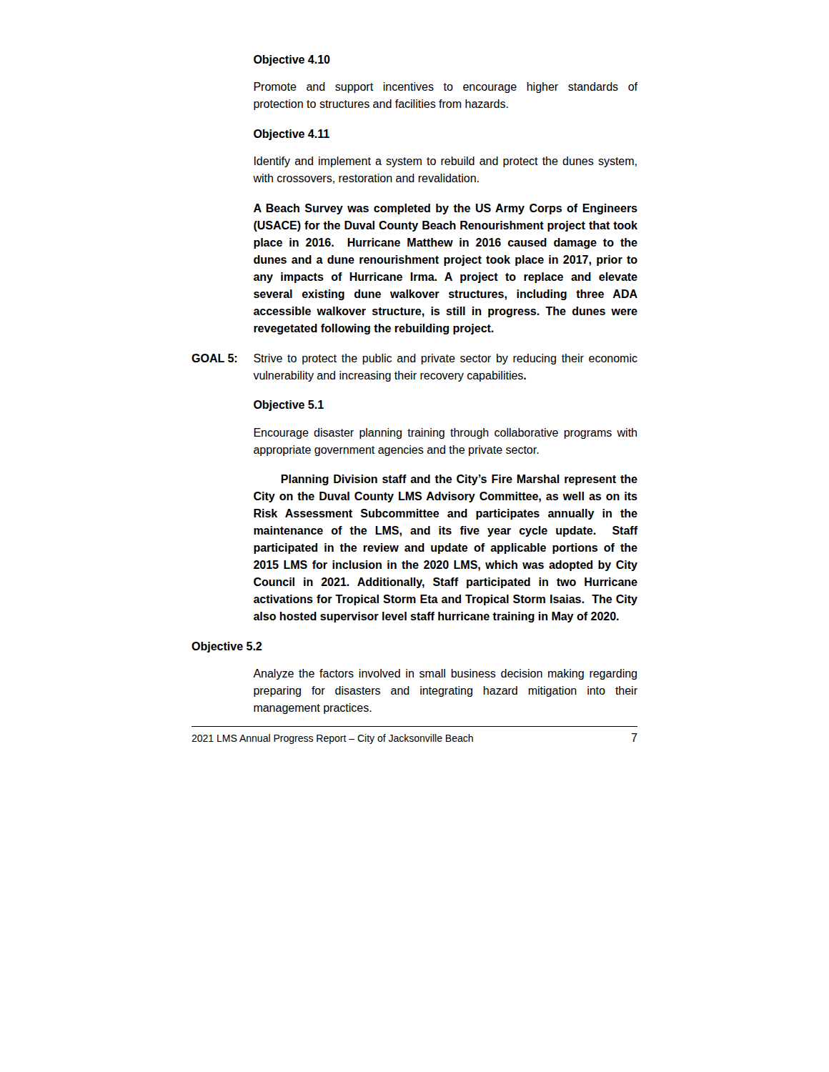Objective 4.10
Promote and support incentives to encourage higher standards of protection to structures and facilities from hazards.
Objective 4.11
Identify and implement a system to rebuild and protect the dunes system, with crossovers, restoration and revalidation.
A Beach Survey was completed by the US Army Corps of Engineers (USACE) for the Duval County Beach Renourishment project that took place in 2016. Hurricane Matthew in 2016 caused damage to the dunes and a dune renourishment project took place in 2017, prior to any impacts of Hurricane Irma. A project to replace and elevate several existing dune walkover structures, including three ADA accessible walkover structure, is still in progress. The dunes were revegetated following the rebuilding project.
GOAL 5:
Strive to protect the public and private sector by reducing their economic vulnerability and increasing their recovery capabilities.
Objective 5.1
Encourage disaster planning training through collaborative programs with appropriate government agencies and the private sector.
Planning Division staff and the City’s Fire Marshal represent the City on the Duval County LMS Advisory Committee, as well as on its Risk Assessment Subcommittee and participates annually in the maintenance of the LMS, and its five year cycle update. Staff participated in the review and update of applicable portions of the 2015 LMS for inclusion in the 2020 LMS, which was adopted by City Council in 2021. Additionally, Staff participated in two Hurricane activations for Tropical Storm Eta and Tropical Storm Isaias. The City also hosted supervisor level staff hurricane training in May of 2020.
Objective 5.2
Analyze the factors involved in small business decision making regarding preparing for disasters and integrating hazard mitigation into their management practices.
2021 LMS Annual Progress Report – City of Jacksonville Beach 7